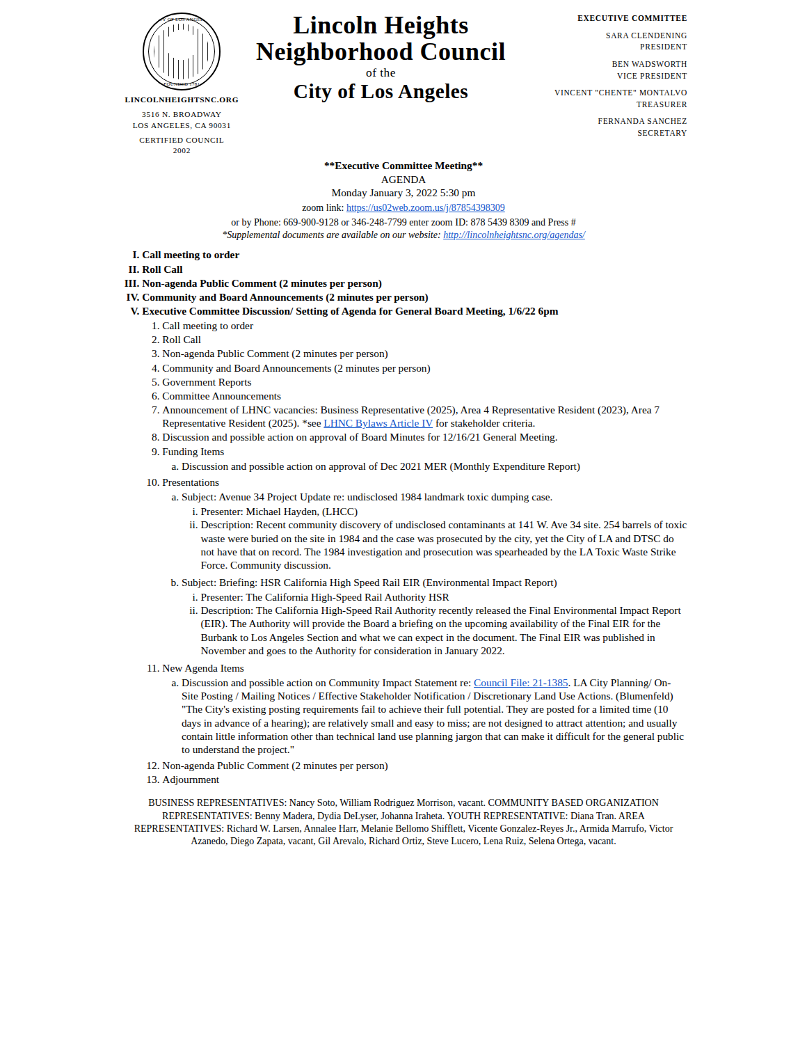CITY OF LOS ANGELES FOUNDED 1781
LINCOLNHEIGHTSNC.ORG
3516 N. BROADWAY
LOS ANGELES, CA 90031
CERTIFIED COUNCIL
2002
Lincoln Heights
Neighborhood Council
of the
City of Los Angeles
EXECUTIVE COMMITTEE
SARA CLENDENING
PRESIDENT
BEN WADSWORTH
VICE PRESIDENT
VINCENT "CHENTE" MONTALVO
TREASURER
FERNANDA SANCHEZ
SECRETARY
**Executive Committee Meeting**
AGENDA
Monday January 3, 2022 5:30 pm
zoom link: https://us02web.zoom.us/j/87854398309
or by Phone: 669-900-9128 or 346-248-7799 enter zoom ID: 878 5439 8309 and Press #
*Supplemental documents are available on our website: http://lincolnheightsnc.org/agendas/
Call meeting to order
Roll Call
Non-agenda Public Comment (2 minutes per person)
Community and Board Announcements (2 minutes per person)
Executive Committee Discussion/ Setting of Agenda for General Board Meeting, 1/6/22 6pm
Call meeting to order
Roll Call
Non-agenda Public Comment (2 minutes per person)
Community and Board Announcements (2 minutes per person)
Government Reports
Committee Announcements
Announcement of LHNC vacancies: Business Representative (2025), Area 4 Representative Resident (2023), Area 7 Representative Resident (2025). *see LHNC Bylaws Article IV for stakeholder criteria.
Discussion and possible action on approval of Board Minutes for 12/16/21 General Meeting.
Funding Items
Discussion and possible action on approval of Dec 2021 MER (Monthly Expenditure Report)
Presentations
Subject: Avenue 34 Project Update re: undisclosed 1984 landmark toxic dumping case.
Presenter: Michael Hayden, (LHCC)
Description: Recent community discovery of undisclosed contaminants at 141 W. Ave 34 site. 254 barrels of toxic waste were buried on the site in 1984 and the case was prosecuted by the city, yet the City of LA and DTSC do not have that on record. The 1984 investigation and prosecution was spearheaded by the LA Toxic Waste Strike Force. Community discussion.
Subject: Briefing: HSR California High Speed Rail EIR (Environmental Impact Report)
Presenter: The California High-Speed Rail Authority HSR
Description: The California High-Speed Rail Authority recently released the Final Environmental Impact Report (EIR). The Authority will provide the Board a briefing on the upcoming availability of the Final EIR for the Burbank to Los Angeles Section and what we can expect in the document. The Final EIR was published in November and goes to the Authority for consideration in January 2022.
New Agenda Items
Discussion and possible action on Community Impact Statement re: Council File: 21-1385. LA City Planning/ On-Site Posting / Mailing Notices / Effective Stakeholder Notification / Discretionary Land Use Actions. (Blumenfeld) "The City's existing posting requirements fail to achieve their full potential. They are posted for a limited time (10 days in advance of a hearing); are relatively small and easy to miss; are not designed to attract attention; and usually contain little information other than technical land use planning jargon that can make it difficult for the general public to understand the project."
Non-agenda Public Comment (2 minutes per person)
Adjournment
Business Representatives: Nancy Soto, William Rodriguez Morrison, vacant. Community Based Organization Representatives: Benny Madera, Dydia DeLyser, Johanna Iraheta. Youth Representative: Diana Tran. Area Representatives: Richard W. Larsen, Annalee Harr, Melanie Bellomo Shifflett, Vicente Gonzalez-Reyes Jr., Armida Marrufo, Victor Azanedo, Diego Zapata, vacant, Gil Arevalo, Richard Ortiz, Steve Lucero, Lena Ruiz, Selena Ortega, vacant.